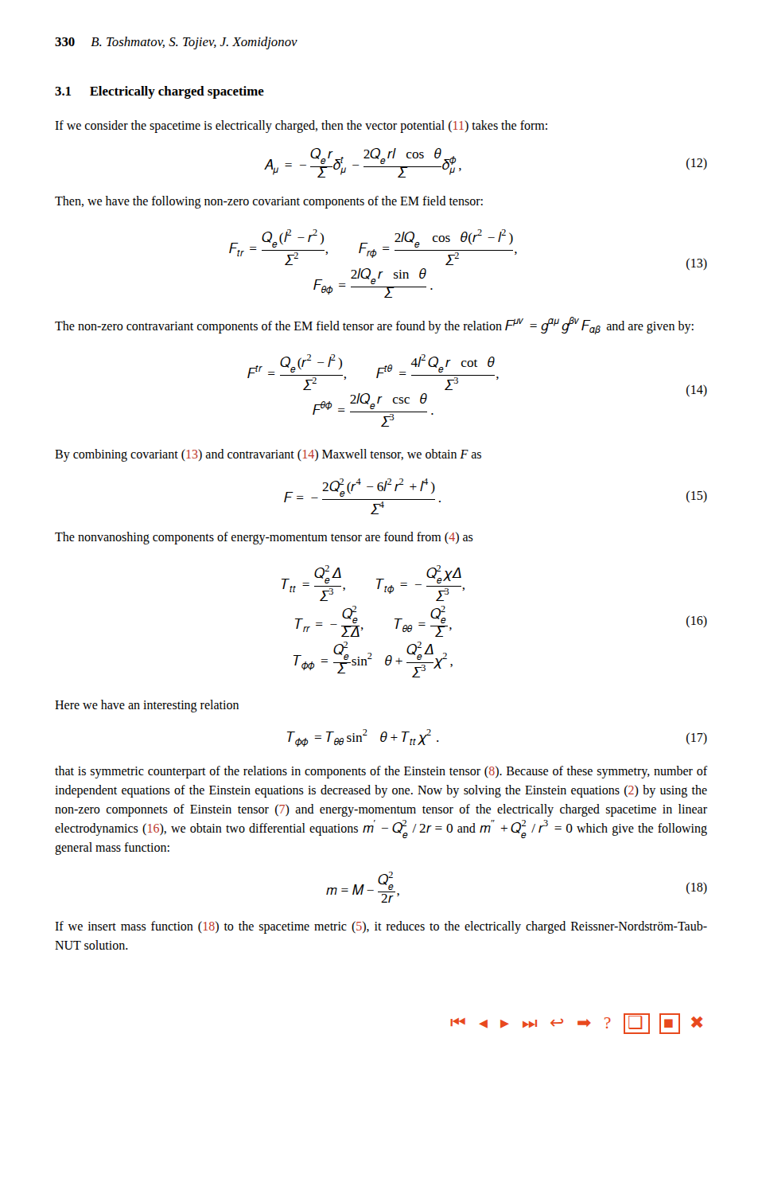330 B. Toshmatov, S. Tojiev, J. Xomidjonov
3.1 Electrically charged spacetime
If we consider the spacetime is electrically charged, then the vector potential (11) takes the form:
Aμ = − QerΣ δμt − 2Qerl cos θΣ δμϕ ,
(12)
Then, we have the following non-zero covariant components of the EM field tensor:
Ftr = Qe(l2−r2) Σ2 , Frϕ = 2lQe cos θ(r2−l2) Σ2 ,
Fθϕ = 2lQer sin θ Σ .
(13)
The non-zero contravariant components of the EM field tensor are found by the relation Fμν=gαμgβνFαβ and are given by:
Ftr = Qe(r2−l2) Σ2 , Ftθ = 4l2Qer cot θ Σ3 ,
Fθϕ = 2lQer csc θ Σ3 .
(14)
By combining covariant (13) and contravariant (14) Maxwell tensor, we obtain F as
F = − 2Qe2(r4−6l2r2+l4) Σ4 .
(15)
The nonvanoshing components of energy-momentum tensor are found from (4) as
Ttt = Qe2ΔΣ3 , Ttϕ = − Qe2χΔΣ3 ,
Trr = − Qe2ΣΔ , Tθθ = Qe2Σ ,
Tϕϕ = Qe2Σ sin2  θ + Qe2ΔΣ3 χ2 ,
(16)
Here we have an interesting relation
Tϕϕ = Tθθ sin2 θ + Ttt χ2 .
(17)
that is symmetric counterpart of the relations in components of the Einstein tensor (8). Because of these symmetry, number of independent equations of the Einstein equations is decreased by one. Now by solving the Einstein equations (2) by using the non-zero componnets of Einstein tensor (7) and energy-momentum tensor of the electrically charged spacetime in linear electrodynamics (16), we obtain two differential equations m′−Qe2/2r=0 and m″+Qe2/r3=0 which give the following general mass function:
m = M − Qe22r ,
(18)
If we insert mass function (18) to the spacetime metric (5), it reduces to the electrically charged Reissner-Nordström-Taub-NUT solution.
⏮ ◂ ▸ ⏭ ↩ ➡ ? ❑ ■ ✖